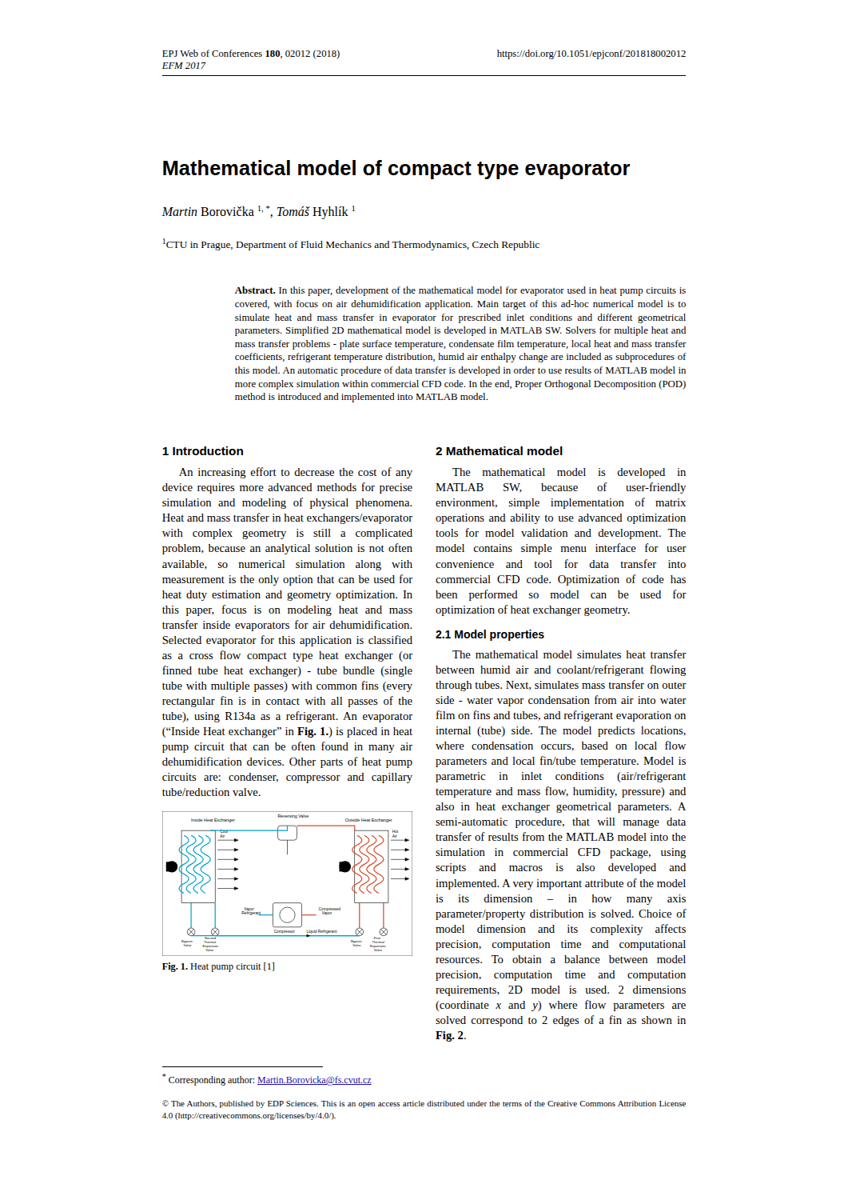EPJ Web of Conferences 180, 02012 (2018)
EFM 2017
https://doi.org/10.1051/epjconf/201818002012
Mathematical model of compact type evaporator
Martin Borovička 1, *, Tomáš Hyhlík 1
1 CTU in Prague, Department of Fluid Mechanics and Thermodynamics, Czech Republic
Abstract. In this paper, development of the mathematical model for evaporator used in heat pump circuits is covered, with focus on air dehumidification application. Main target of this ad-hoc numerical model is to simulate heat and mass transfer in evaporator for prescribed inlet conditions and different geometrical parameters. Simplified 2D mathematical model is developed in MATLAB SW. Solvers for multiple heat and mass transfer problems - plate surface temperature, condensate film temperature, local heat and mass transfer coefficients, refrigerant temperature distribution, humid air enthalpy change are included as subprocedures of this model. An automatic procedure of data transfer is developed in order to use results of MATLAB model in more complex simulation within commercial CFD code. In the end, Proper Orthogonal Decomposition (POD) method is introduced and implemented into MATLAB model.
1 Introduction
An increasing effort to decrease the cost of any device requires more advanced methods for precise simulation and modeling of physical phenomena. Heat and mass transfer in heat exchangers/evaporator with complex geometry is still a complicated problem, because an analytical solution is not often available, so numerical simulation along with measurement is the only option that can be used for heat duty estimation and geometry optimization. In this paper, focus is on modeling heat and mass transfer inside evaporators for air dehumidification. Selected evaporator for this application is classified as a cross flow compact type heat exchanger (or finned tube heat exchanger) - tube bundle (single tube with multiple passes) with common fins (every rectangular fin is in contact with all passes of the tube), using R134a as a refrigerant. An evaporator (“Inside Heat exchanger” in Fig. 1.) is placed in heat pump circuit that can be often found in many air dehumidification devices. Other parts of heat pump circuits are: condenser, compressor and capillary tube/reduction valve.
Fig. 1. Heat pump circuit [1]
2 Mathematical model
The mathematical model is developed in MATLAB SW, because of user-friendly environment, simple implementation of matrix operations and ability to use advanced optimization tools for model validation and development. The model contains simple menu interface for user convenience and tool for data transfer into commercial CFD code. Optimization of code has been performed so model can be used for optimization of heat exchanger geometry.
2.1 Model properties
The mathematical model simulates heat transfer between humid air and coolant/refrigerant flowing through tubes. Next, simulates mass transfer on outer side - water vapor condensation from air into water film on fins and tubes, and refrigerant evaporation on internal (tube) side. The model predicts locations, where condensation occurs, based on local flow parameters and local fin/tube temperature. Model is parametric in inlet conditions (air/refrigerant temperature and mass flow, humidity, pressure) and also in heat exchanger geometrical parameters. A semi-automatic procedure, that will manage data transfer of results from the MATLAB model into the simulation in commercial CFD package, using scripts and macros is also developed and implemented. A very important attribute of the model is its dimension – in how many axis parameter/property distribution is solved. Choice of model dimension and its complexity affects precision, computation time and computational resources. To obtain a balance between model precision, computation time and computation requirements, 2D model is used. 2 dimensions (coordinate x and y) where flow parameters are solved correspond to 2 edges of a fin as shown in Fig. 2.
* Corresponding author: Martin.Borovicka@fs.cvut.cz
© The Authors, published by EDP Sciences. This is an open access article distributed under the terms of the Creative Commons Attribution License 4.0 (http://creativecommons.org/licenses/by/4.0/).